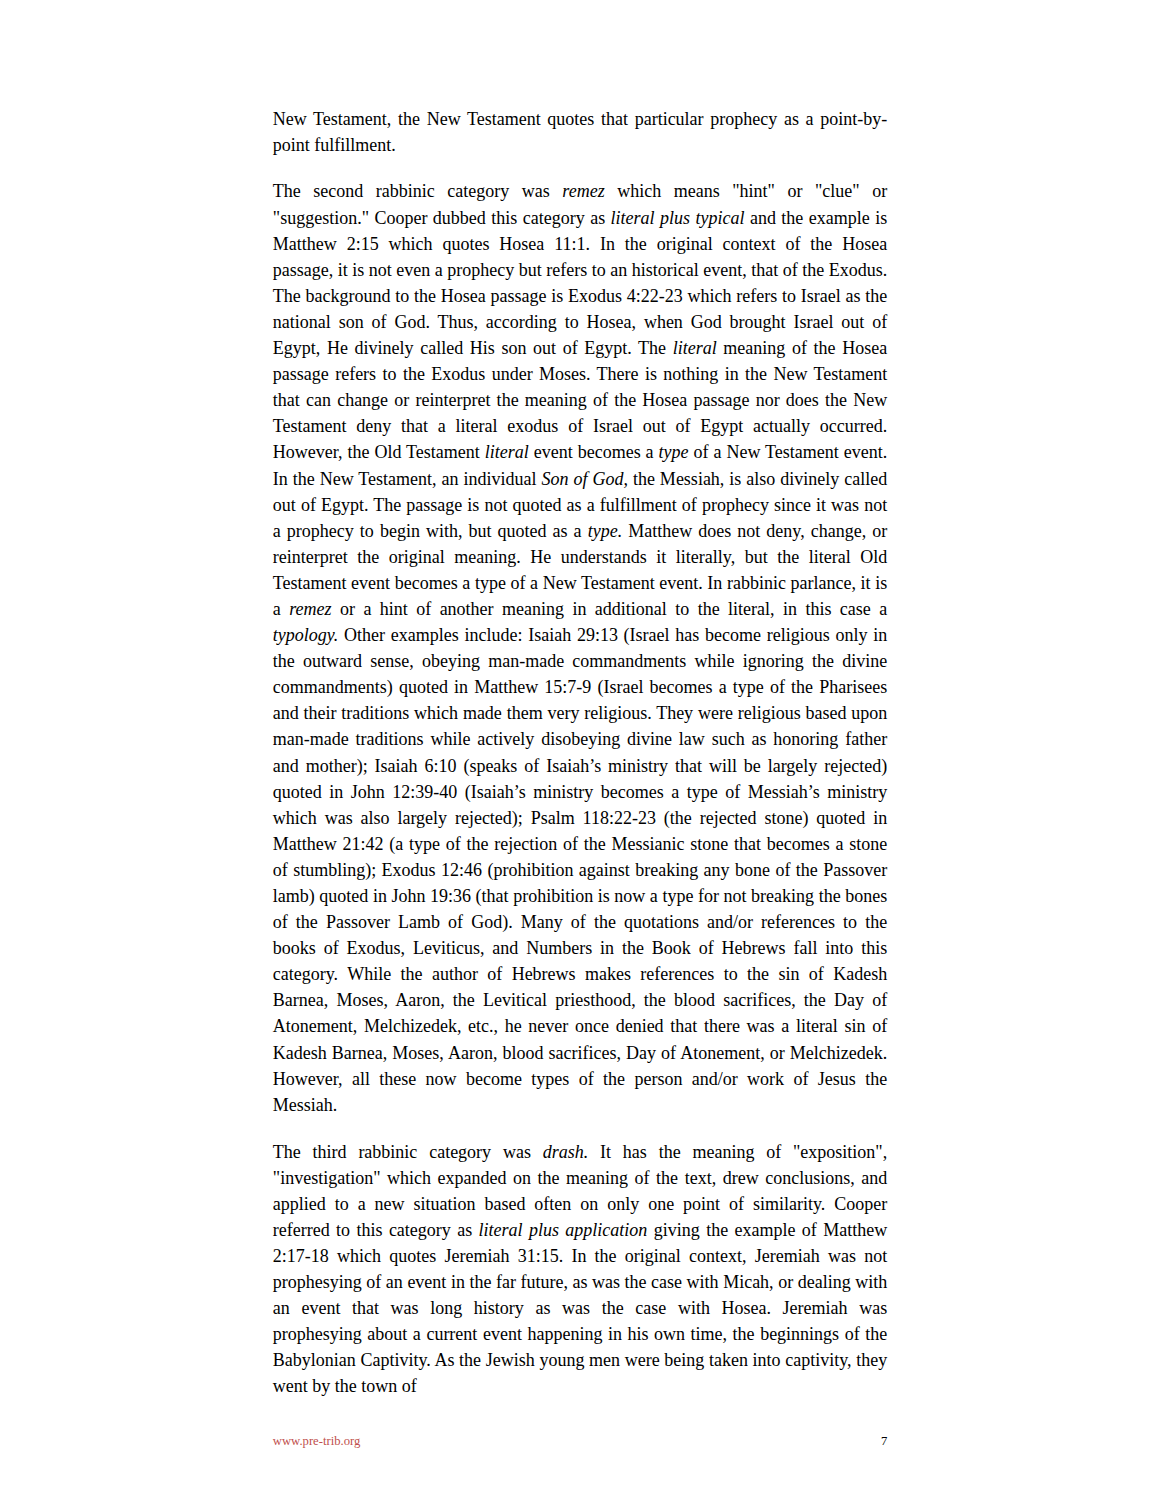New Testament, the New Testament quotes that particular prophecy as a point-by-point fulfillment.
The second rabbinic category was remez which means "hint" or "clue" or "suggestion." Cooper dubbed this category as literal plus typical and the example is Matthew 2:15 which quotes Hosea 11:1. In the original context of the Hosea passage, it is not even a prophecy but refers to an historical event, that of the Exodus. The background to the Hosea passage is Exodus 4:22-23 which refers to Israel as the national son of God. Thus, according to Hosea, when God brought Israel out of Egypt, He divinely called His son out of Egypt. The literal meaning of the Hosea passage refers to the Exodus under Moses. There is nothing in the New Testament that can change or reinterpret the meaning of the Hosea passage nor does the New Testament deny that a literal exodus of Israel out of Egypt actually occurred. However, the Old Testament literal event becomes a type of a New Testament event. In the New Testament, an individual Son of God, the Messiah, is also divinely called out of Egypt. The passage is not quoted as a fulfillment of prophecy since it was not a prophecy to begin with, but quoted as a type. Matthew does not deny, change, or reinterpret the original meaning. He understands it literally, but the literal Old Testament event becomes a type of a New Testament event. In rabbinic parlance, it is a remez or a hint of another meaning in additional to the literal, in this case a typology. Other examples include: Isaiah 29:13 (Israel has become religious only in the outward sense, obeying man-made commandments while ignoring the divine commandments) quoted in Matthew 15:7-9 (Israel becomes a type of the Pharisees and their traditions which made them very religious. They were religious based upon man-made traditions while actively disobeying divine law such as honoring father and mother); Isaiah 6:10 (speaks of Isaiah’s ministry that will be largely rejected) quoted in John 12:39-40 (Isaiah’s ministry becomes a type of Messiah’s ministry which was also largely rejected); Psalm 118:22-23 (the rejected stone) quoted in Matthew 21:42 (a type of the rejection of the Messianic stone that becomes a stone of stumbling); Exodus 12:46 (prohibition against breaking any bone of the Passover lamb) quoted in John 19:36 (that prohibition is now a type for not breaking the bones of the Passover Lamb of God). Many of the quotations and/or references to the books of Exodus, Leviticus, and Numbers in the Book of Hebrews fall into this category. While the author of Hebrews makes references to the sin of Kadesh Barnea, Moses, Aaron, the Levitical priesthood, the blood sacrifices, the Day of Atonement, Melchizedek, etc., he never once denied that there was a literal sin of Kadesh Barnea, Moses, Aaron, blood sacrifices, Day of Atonement, or Melchizedek. However, all these now become types of the person and/or work of Jesus the Messiah.
The third rabbinic category was drash. It has the meaning of "exposition", "investigation" which expanded on the meaning of the text, drew conclusions, and applied to a new situation based often on only one point of similarity. Cooper referred to this category as literal plus application giving the example of Matthew 2:17-18 which quotes Jeremiah 31:15. In the original context, Jeremiah was not prophesying of an event in the far future, as was the case with Micah, or dealing with an event that was long history as was the case with Hosea. Jeremiah was prophesying about a current event happening in his own time, the beginnings of the Babylonian Captivity. As the Jewish young men were being taken into captivity, they went by the town of
www.pre-trib.org 7